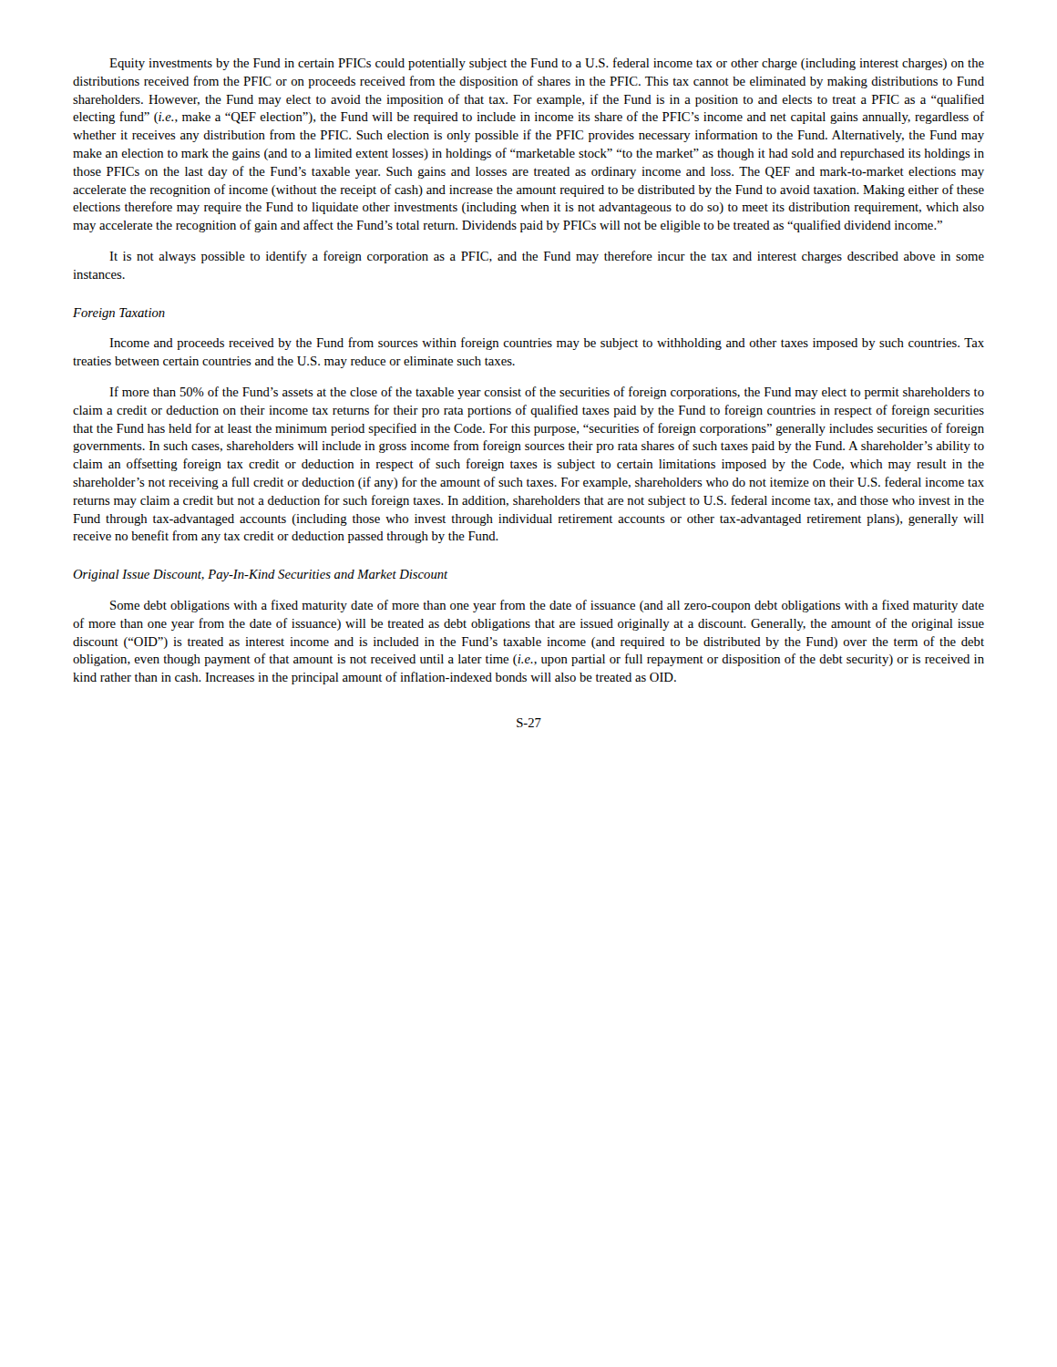Equity investments by the Fund in certain PFICs could potentially subject the Fund to a U.S. federal income tax or other charge (including interest charges) on the distributions received from the PFIC or on proceeds received from the disposition of shares in the PFIC. This tax cannot be eliminated by making distributions to Fund shareholders. However, the Fund may elect to avoid the imposition of that tax. For example, if the Fund is in a position to and elects to treat a PFIC as a “qualified electing fund” (i.e., make a “QEF election”), the Fund will be required to include in income its share of the PFIC’s income and net capital gains annually, regardless of whether it receives any distribution from the PFIC. Such election is only possible if the PFIC provides necessary information to the Fund. Alternatively, the Fund may make an election to mark the gains (and to a limited extent losses) in holdings of “marketable stock” “to the market” as though it had sold and repurchased its holdings in those PFICs on the last day of the Fund’s taxable year. Such gains and losses are treated as ordinary income and loss. The QEF and mark-to-market elections may accelerate the recognition of income (without the receipt of cash) and increase the amount required to be distributed by the Fund to avoid taxation. Making either of these elections therefore may require the Fund to liquidate other investments (including when it is not advantageous to do so) to meet its distribution requirement, which also may accelerate the recognition of gain and affect the Fund’s total return. Dividends paid by PFICs will not be eligible to be treated as “qualified dividend income.”
It is not always possible to identify a foreign corporation as a PFIC, and the Fund may therefore incur the tax and interest charges described above in some instances.
Foreign Taxation
Income and proceeds received by the Fund from sources within foreign countries may be subject to withholding and other taxes imposed by such countries. Tax treaties between certain countries and the U.S. may reduce or eliminate such taxes.
If more than 50% of the Fund’s assets at the close of the taxable year consist of the securities of foreign corporations, the Fund may elect to permit shareholders to claim a credit or deduction on their income tax returns for their pro rata portions of qualified taxes paid by the Fund to foreign countries in respect of foreign securities that the Fund has held for at least the minimum period specified in the Code. For this purpose, “securities of foreign corporations” generally includes securities of foreign governments. In such cases, shareholders will include in gross income from foreign sources their pro rata shares of such taxes paid by the Fund. A shareholder’s ability to claim an offsetting foreign tax credit or deduction in respect of such foreign taxes is subject to certain limitations imposed by the Code, which may result in the shareholder’s not receiving a full credit or deduction (if any) for the amount of such taxes. For example, shareholders who do not itemize on their U.S. federal income tax returns may claim a credit but not a deduction for such foreign taxes. In addition, shareholders that are not subject to U.S. federal income tax, and those who invest in the Fund through tax-advantaged accounts (including those who invest through individual retirement accounts or other tax-advantaged retirement plans), generally will receive no benefit from any tax credit or deduction passed through by the Fund.
Original Issue Discount, Pay-In-Kind Securities and Market Discount
Some debt obligations with a fixed maturity date of more than one year from the date of issuance (and all zero-coupon debt obligations with a fixed maturity date of more than one year from the date of issuance) will be treated as debt obligations that are issued originally at a discount. Generally, the amount of the original issue discount (“OID”) is treated as interest income and is included in the Fund’s taxable income (and required to be distributed by the Fund) over the term of the debt obligation, even though payment of that amount is not received until a later time (i.e., upon partial or full repayment or disposition of the debt security) or is received in kind rather than in cash. Increases in the principal amount of inflation-indexed bonds will also be treated as OID.
S-27